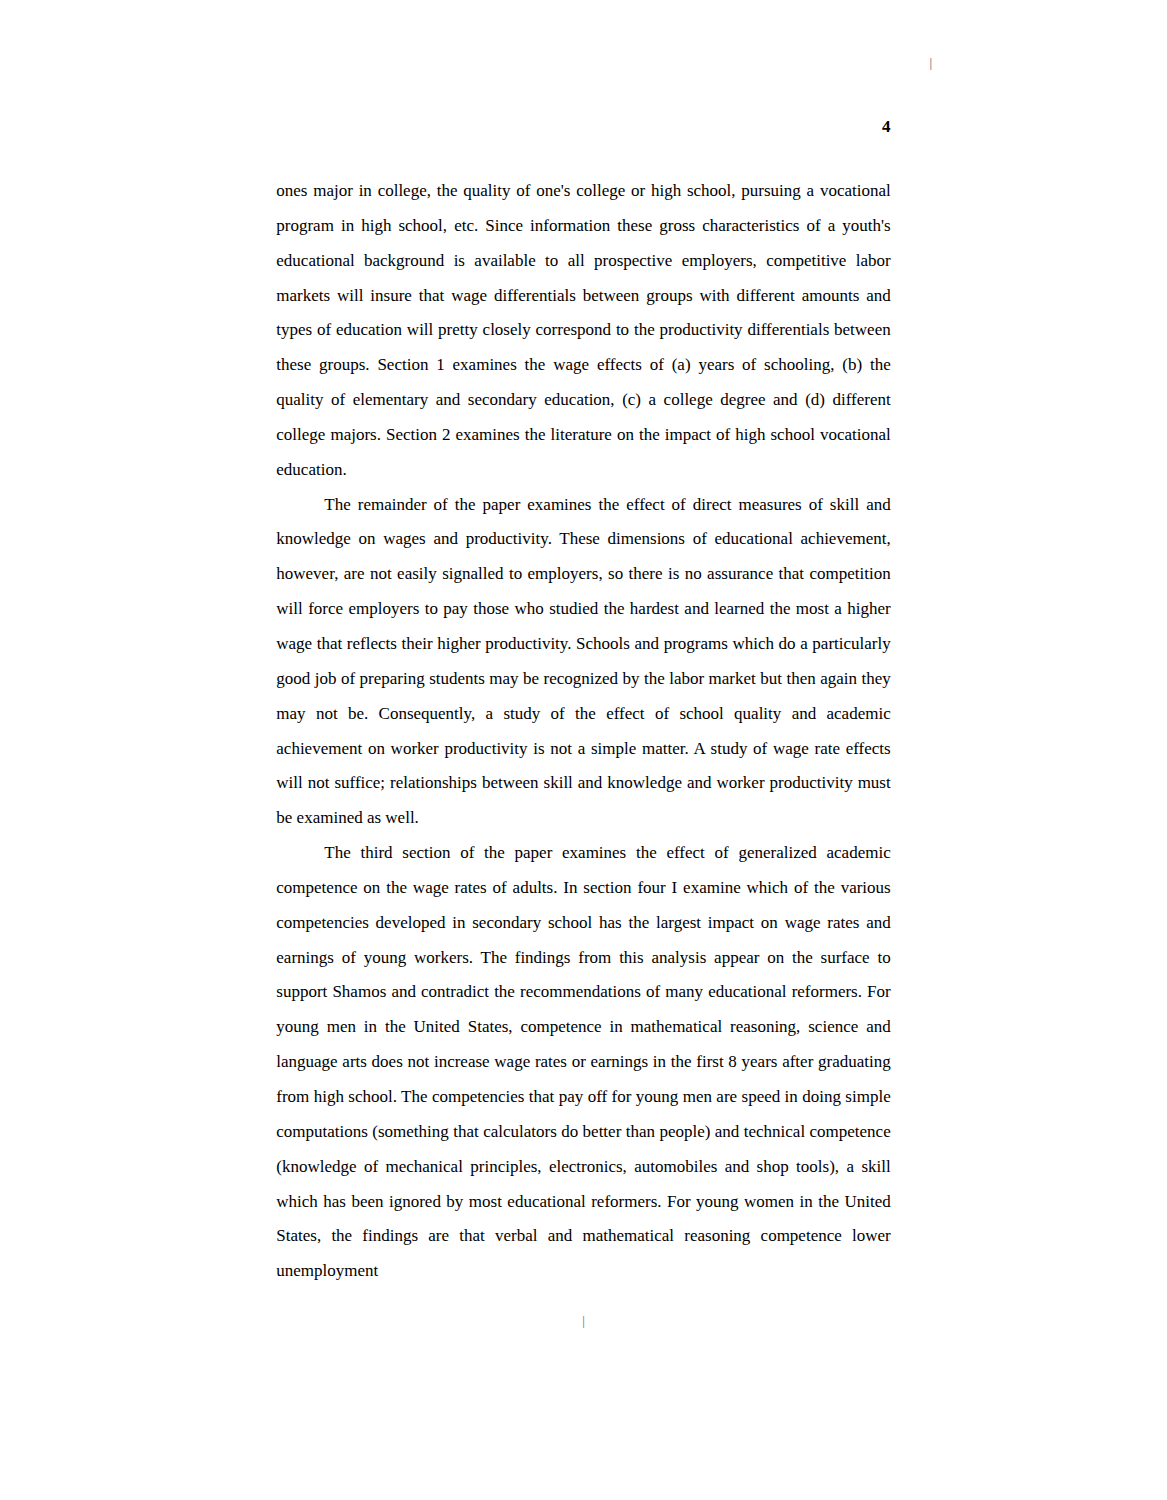|
4
ones major in college, the quality of one's college or high school, pursuing a vocational program in high school, etc. Since information these gross characteristics of a youth's educational background is available to all prospective employers, competitive labor markets will insure that wage differentials between groups with different amounts and types of education will pretty closely correspond to the productivity differentials between these groups. Section 1 examines the wage effects of (a) years of schooling, (b) the quality of elementary and secondary education, (c) a college degree and (d) different college majors. Section 2 examines the literature on the impact of high school vocational education.
The remainder of the paper examines the effect of direct measures of skill and knowledge on wages and productivity. These dimensions of educational achievement, however, are not easily signalled to employers, so there is no assurance that competition will force employers to pay those who studied the hardest and learned the most a higher wage that reflects their higher productivity. Schools and programs which do a particularly good job of preparing students may be recognized by the labor market but then again they may not be. Consequently, a study of the effect of school quality and academic achievement on worker productivity is not a simple matter. A study of wage rate effects will not suffice; relationships between skill and knowledge and worker productivity must be examined as well.
The third section of the paper examines the effect of generalized academic competence on the wage rates of adults. In section four I examine which of the various competencies developed in secondary school has the largest impact on wage rates and earnings of young workers. The findings from this analysis appear on the surface to support Shamos and contradict the recommendations of many educational reformers. For young men in the United States, competence in mathematical reasoning, science and language arts does not increase wage rates or earnings in the first 8 years after graduating from high school. The competencies that pay off for young men are speed in doing simple computations (something that calculators do better than people) and technical competence (knowledge of mechanical principles, electronics, automobiles and shop tools), a skill which has been ignored by most educational reformers. For young women in the United States, the findings are that verbal and mathematical reasoning competence lower unemployment
|